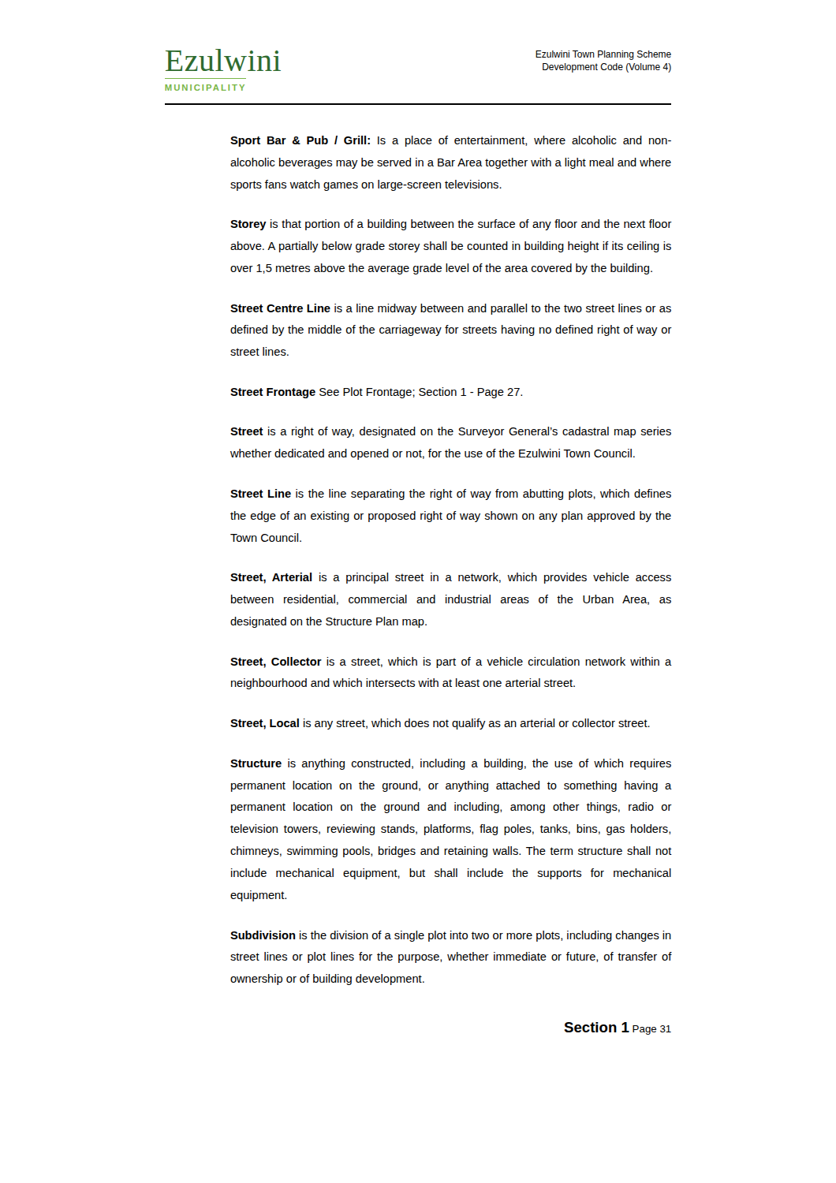Ezulwini
MUNICIPALITY
Ezulwini Town Planning Scheme
Development Code (Volume 4)
Sport Bar & Pub / Grill: Is a place of entertainment, where alcoholic and non-alcoholic beverages may be served in a Bar Area together with a light meal and where sports fans watch games on large-screen televisions.
Storey is that portion of a building between the surface of any floor and the next floor above. A partially below grade storey shall be counted in building height if its ceiling is over 1,5 metres above the average grade level of the area covered by the building.
Street Centre Line is a line midway between and parallel to the two street lines or as defined by the middle of the carriageway for streets having no defined right of way or street lines.
Street Frontage See Plot Frontage; Section 1 - Page 27.
Street is a right of way, designated on the Surveyor General’s cadastral map series whether dedicated and opened or not, for the use of the Ezulwini Town Council.
Street Line is the line separating the right of way from abutting plots, which defines the edge of an existing or proposed right of way shown on any plan approved by the Town Council.
Street, Arterial is a principal street in a network, which provides vehicle access between residential, commercial and industrial areas of the Urban Area, as designated on the Structure Plan map.
Street, Collector is a street, which is part of a vehicle circulation network within a neighbourhood and which intersects with at least one arterial street.
Street, Local is any street, which does not qualify as an arterial or collector street.
Structure is anything constructed, including a building, the use of which requires permanent location on the ground, or anything attached to something having a permanent location on the ground and including, among other things, radio or television towers, reviewing stands, platforms, flag poles, tanks, bins, gas holders, chimneys, swimming pools, bridges and retaining walls. The term structure shall not include mechanical equipment, but shall include the supports for mechanical equipment.
Subdivision is the division of a single plot into two or more plots, including changes in street lines or plot lines for the purpose, whether immediate or future, of transfer of ownership or of building development.
Section 1 Page 31